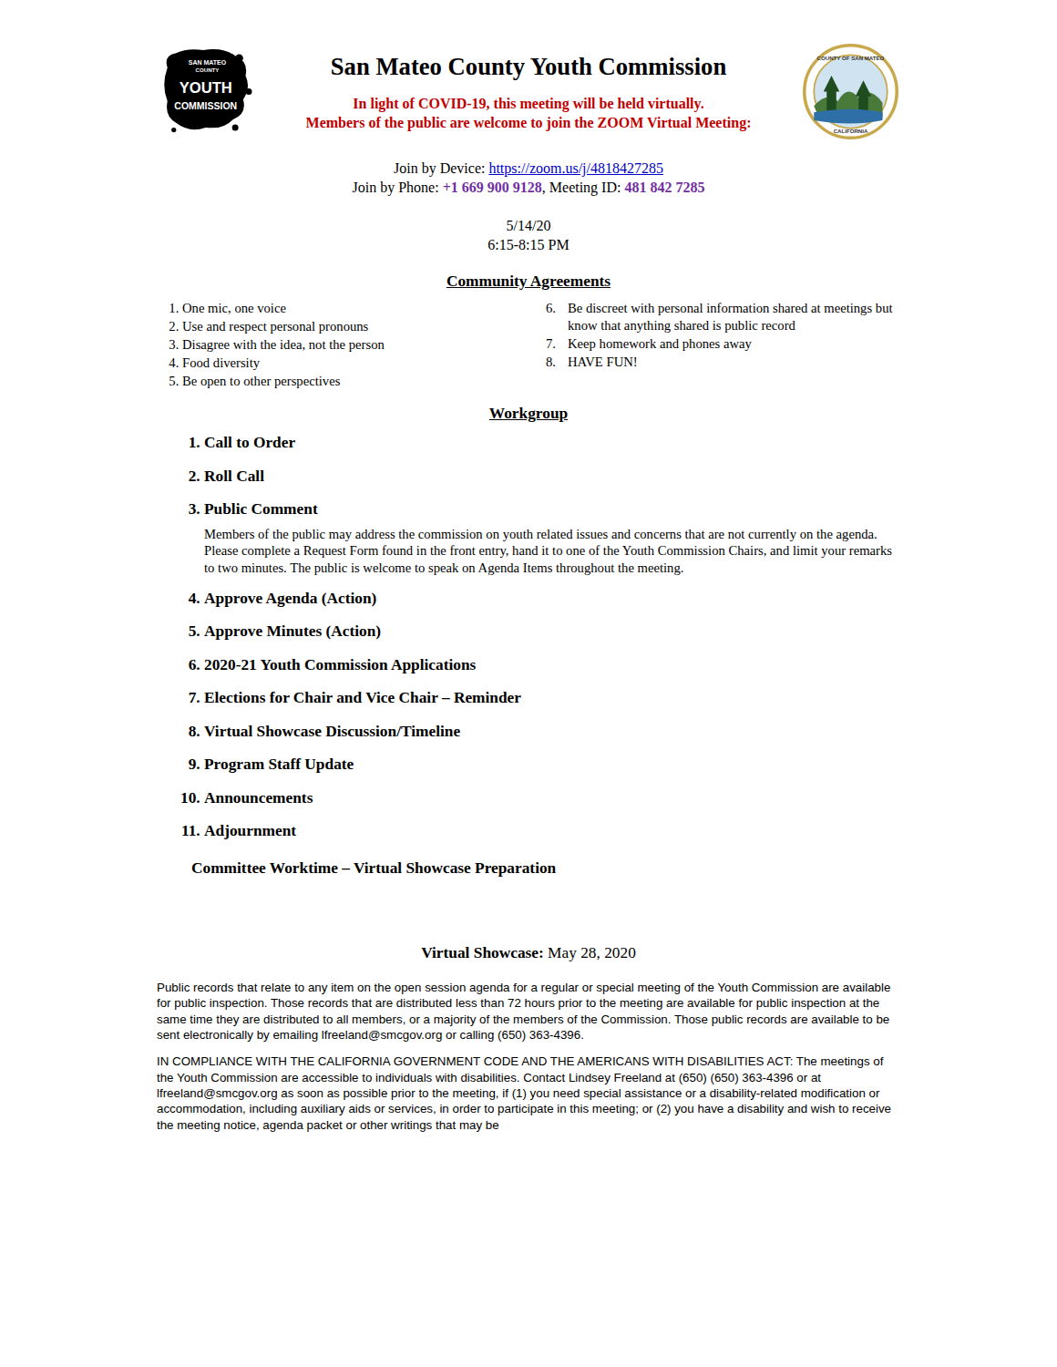SAN MATEO COUNTY YOUTH COMMISSION
San Mateo County Youth Commission
In light of COVID-19, this meeting will be held virtually.
Members of the public are welcome to join the ZOOM Virtual Meeting:
COUNTY OF SAN MATEO CALIFORNIA
Join by Device: https://zoom.us/j/4818427285
Join by Phone: +1 669 900 9128, Meeting ID: 481 842 7285
5/14/20
6:15-8:15 PM
Community Agreements
One mic, one voice
Use and respect personal pronouns
Disagree with the idea, not the person
Food diversity
Be open to other perspectives
Be discreet with personal information shared at meetings but know that anything shared is public record
Keep homework and phones away
HAVE FUN!
Workgroup
Call to Order
Roll Call
Public Comment
Members of the public may address the commission on youth related issues and concerns that are not currently on the agenda. Please complete a Request Form found in the front entry, hand it to one of the Youth Commission Chairs, and limit your remarks to two minutes. The public is welcome to speak on Agenda Items throughout the meeting.
Approve Agenda (Action)
Approve Minutes (Action)
2020-21 Youth Commission Applications
Elections for Chair and Vice Chair – Reminder
Virtual Showcase Discussion/Timeline
Program Staff Update
Announcements
Adjournment
Committee Worktime – Virtual Showcase Preparation
Virtual Showcase: May 28, 2020
Public records that relate to any item on the open session agenda for a regular or special meeting of the Youth Commission are available for public inspection. Those records that are distributed less than 72 hours prior to the meeting are available for public inspection at the same time they are distributed to all members, or a majority of the members of the Commission. Those public records are available to be sent electronically by emailing lfreeland@smcgov.org or calling (650) 363-4396.
IN COMPLIANCE WITH THE CALIFORNIA GOVERNMENT CODE AND THE AMERICANS WITH DISABILITIES ACT: The meetings of the Youth Commission are accessible to individuals with disabilities. Contact Lindsey Freeland at (650) (650) 363-4396 or at lfreeland@smcgov.org as soon as possible prior to the meeting, if (1) you need special assistance or a disability-related modification or accommodation, including auxiliary aids or services, in order to participate in this meeting; or (2) you have a disability and wish to receive the meeting notice, agenda packet or other writings that may be